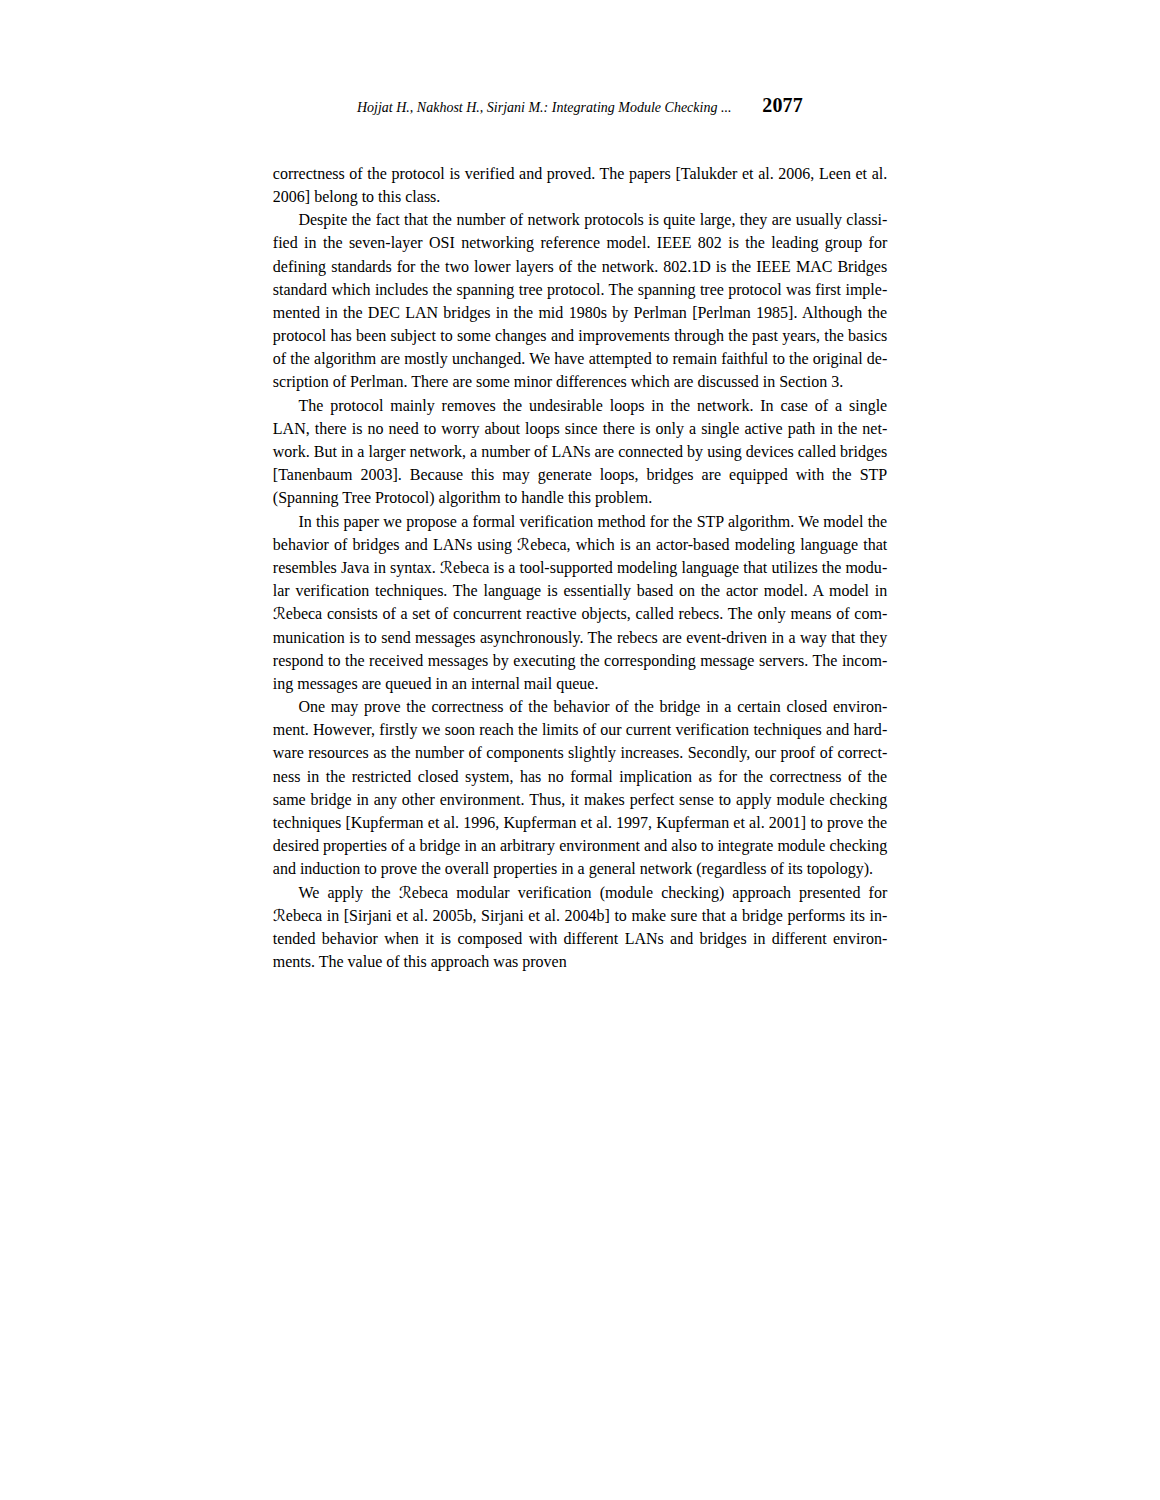Hojjat H., Nakhost H., Sirjani M.: Integrating Module Checking ... 2077
correctness of the protocol is verified and proved. The papers [Talukder et al. 2006, Leen et al. 2006] belong to this class.
Despite the fact that the number of network protocols is quite large, they are usually classified in the seven-layer OSI networking reference model. IEEE 802 is the leading group for defining standards for the two lower layers of the network. 802.1D is the IEEE MAC Bridges standard which includes the spanning tree protocol. The spanning tree protocol was first implemented in the DEC LAN bridges in the mid 1980s by Perlman [Perlman 1985]. Although the protocol has been subject to some changes and improvements through the past years, the basics of the algorithm are mostly unchanged. We have attempted to remain faithful to the original description of Perlman. There are some minor differences which are discussed in Section 3.
The protocol mainly removes the undesirable loops in the network. In case of a single LAN, there is no need to worry about loops since there is only a single active path in the network. But in a larger network, a number of LANs are connected by using devices called bridges [Tanenbaum 2003]. Because this may generate loops, bridges are equipped with the STP (Spanning Tree Protocol) algorithm to handle this problem.
In this paper we propose a formal verification method for the STP algorithm. We model the behavior of bridges and LANs using ℛebeca, which is an actor-based modeling language that resembles Java in syntax. ℛebeca is a tool-supported modeling language that utilizes the modular verification techniques. The language is essentially based on the actor model. A model in ℛebeca consists of a set of concurrent reactive objects, called rebecs. The only means of communication is to send messages asynchronously. The rebecs are event-driven in a way that they respond to the received messages by executing the corresponding message servers. The incoming messages are queued in an internal mail queue.
One may prove the correctness of the behavior of the bridge in a certain closed environment. However, firstly we soon reach the limits of our current verification techniques and hardware resources as the number of components slightly increases. Secondly, our proof of correctness in the restricted closed system, has no formal implication as for the correctness of the same bridge in any other environment. Thus, it makes perfect sense to apply module checking techniques [Kupferman et al. 1996, Kupferman et al. 1997, Kupferman et al. 2001] to prove the desired properties of a bridge in an arbitrary environment and also to integrate module checking and induction to prove the overall properties in a general network (regardless of its topology).
We apply the ℛebeca modular verification (module checking) approach presented for ℛebeca in [Sirjani et al. 2005b, Sirjani et al. 2004b] to make sure that a bridge performs its intended behavior when it is composed with different LANs and bridges in different environments. The value of this approach was proven